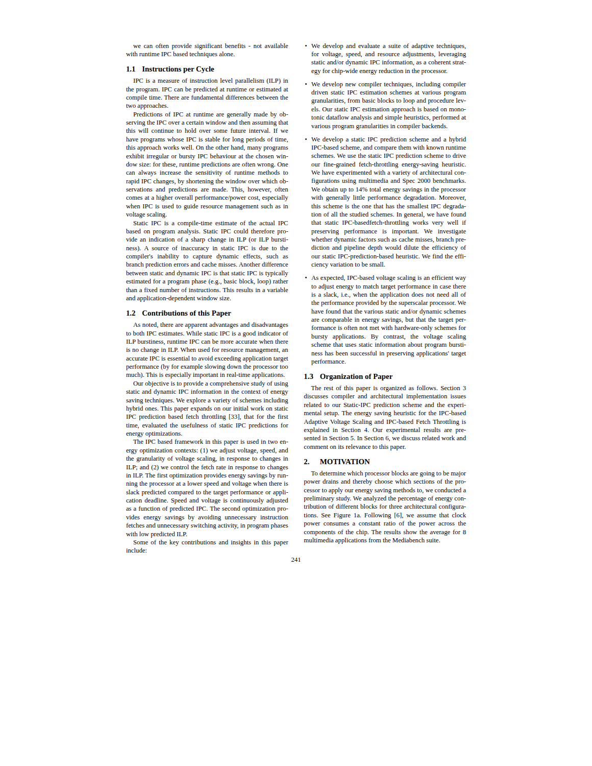we can often provide significant benefits - not available with runtime IPC based techniques alone.
1.1 Instructions per Cycle
IPC is a measure of instruction level parallelism (ILP) in the program. IPC can be predicted at runtime or estimated at compile time. There are fundamental differences between the two approaches.
Predictions of IPC at runtime are generally made by observing the IPC over a certain window and then assuming that this will continue to hold over some future interval. If we have programs whose IPC is stable for long periods of time, this approach works well. On the other hand, many programs exhibit irregular or bursty IPC behaviour at the chosen window size: for these, runtime predictions are often wrong. One can always increase the sensitivity of runtime methods to rapid IPC changes, by shortening the window over which observations and predictions are made. This, however, often comes at a higher overall performance/power cost, especially when IPC is used to guide resource management such as in voltage scaling.
Static IPC is a compile-time estimate of the actual IPC based on program analysis. Static IPC could therefore provide an indication of a sharp change in ILP (or ILP burstiness). A source of inaccuracy in static IPC is due to the compiler's inability to capture dynamic effects, such as branch prediction errors and cache misses. Another difference between static and dynamic IPC is that static IPC is typically estimated for a program phase (e.g., basic block, loop) rather than a fixed number of instructions. This results in a variable and application-dependent window size.
1.2 Contributions of this Paper
As noted, there are apparent advantages and disadvantages to both IPC estimates. While static IPC is a good indicator of ILP burstiness, runtime IPC can be more accurate when there is no change in ILP. When used for resource management, an accurate IPC is essential to avoid exceeding application target performance (by for example slowing down the processor too much). This is especially important in real-time applications.
Our objective is to provide a comprehensive study of using static and dynamic IPC information in the context of energy saving techniques. We explore a variety of schemes including hybrid ones. This paper expands on our initial work on static IPC prediction based fetch throttling [33], that for the first time, evaluated the usefulness of static IPC predictions for energy optimizations.
The IPC based framework in this paper is used in two energy optimization contexts: (1) we adjust voltage, speed, and the granularity of voltage scaling, in response to changes in ILP; and (2) we control the fetch rate in response to changes in ILP. The first optimization provides energy savings by running the processor at a lower speed and voltage when there is slack predicted compared to the target performance or application deadline. Speed and voltage is continuously adjusted as a function of predicted IPC. The second optimization provides energy savings by avoiding unnecessary instruction fetches and unnecessary switching activity, in program phases with low predicted ILP.
Some of the key contributions and insights in this paper include:
We develop and evaluate a suite of adaptive techniques, for voltage, speed, and resource adjustments, leveraging static and/or dynamic IPC information, as a coherent strategy for chip-wide energy reduction in the processor.
We develop new compiler techniques, including compiler driven static IPC estimation schemes at various program granularities, from basic blocks to loop and procedure levels. Our static IPC estimation approach is based on monotonic dataflow analysis and simple heuristics, performed at various program granularities in compiler backends.
We develop a static IPC prediction scheme and a hybrid IPC-based scheme, and compare them with known runtime schemes. We use the static IPC prediction scheme to drive our fine-grained fetch-throttling energy-saving heuristic. We have experimented with a variety of architectural configurations using multimedia and Spec 2000 benchmarks. We obtain up to 14% total energy savings in the processor with generally little performance degradation. Moreover, this scheme is the one that has the smallest IPC degradation of all the studied schemes. In general, we have found that static IPC-basedfetch-throttling works very well if preserving performance is important. We investigate whether dynamic factors such as cache misses, branch prediction and pipeline depth would dilute the efficiency of our static IPC-prediction-based heuristic. We find the efficiency variation to be small.
As expected, IPC-based voltage scaling is an efficient way to adjust energy to match target performance in case there is a slack, i.e., when the application does not need all of the performance provided by the superscalar processor. We have found that the various static and/or dynamic schemes are comparable in energy savings, but that the target performance is often not met with hardware-only schemes for bursty applications. By contrast, the voltage scaling scheme that uses static information about program burstiness has been successful in preserving applications' target performance.
1.3 Organization of Paper
The rest of this paper is organized as follows. Section 3 discusses compiler and architectural implementation issues related to our Static-IPC prediction scheme and the experimental setup. The energy saving heuristic for the IPC-based Adaptive Voltage Scaling and IPC-based Fetch Throttling is explained in Section 4. Our experimental results are presented in Section 5. In Section 6, we discuss related work and comment on its relevance to this paper.
2. MOTIVATION
To determine which processor blocks are going to be major power drains and thereby choose which sections of the processor to apply our energy saving methods to, we conducted a preliminary study. We analyzed the percentage of energy contribution of different blocks for three architectural configurations. See Figure 1a. Following [6], we assume that clock power consumes a constant ratio of the power across the components of the chip. The results show the average for 8 multimedia applications from the Mediabench suite.
241